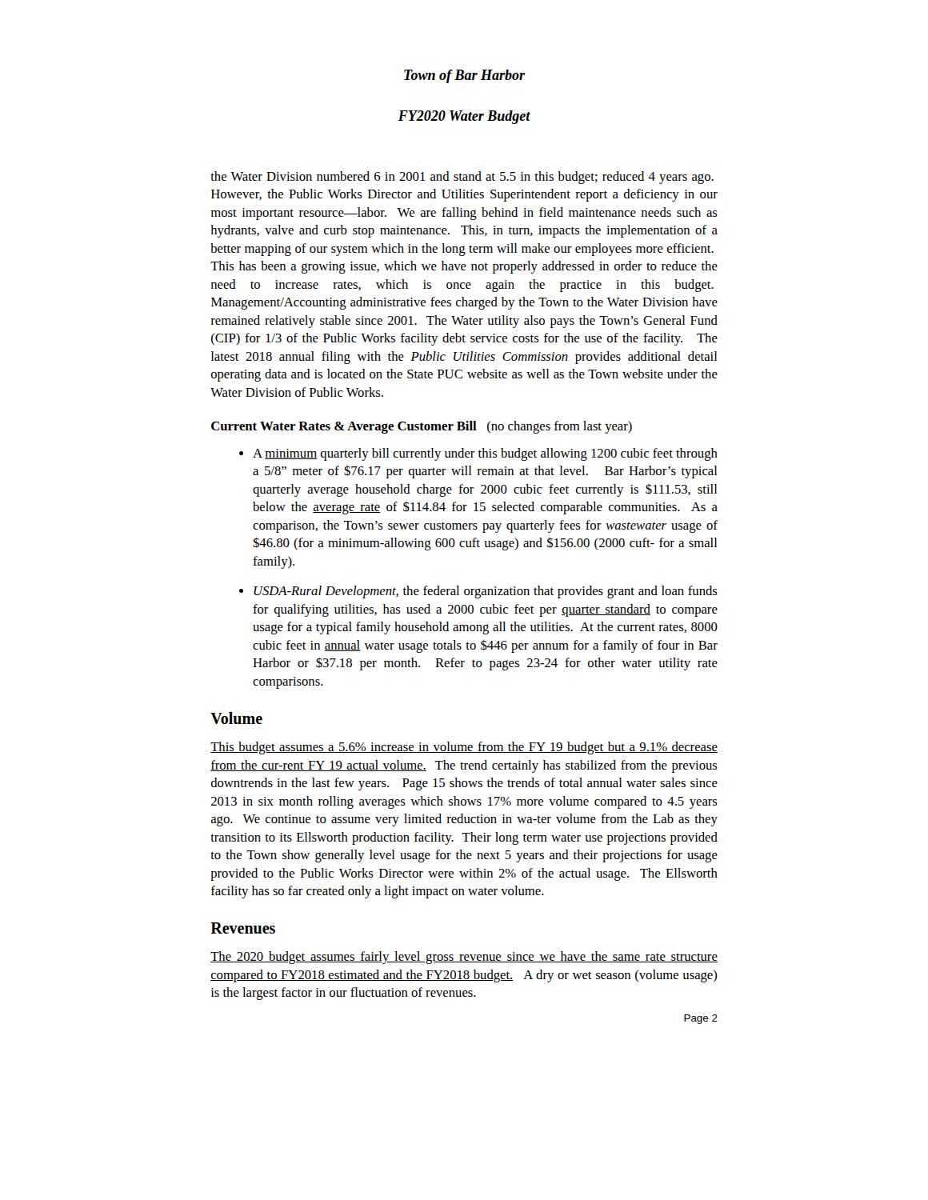Town of Bar Harbor
FY2020 Water Budget
the Water Division numbered 6 in 2001 and stand at 5.5 in this budget; reduced 4 years ago. However, the Public Works Director and Utilities Superintendent report a deficiency in our most important resource—labor. We are falling behind in field maintenance needs such as hydrants, valve and curb stop maintenance. This, in turn, impacts the implementation of a better mapping of our system which in the long term will make our employees more efficient. This has been a growing issue, which we have not properly addressed in order to reduce the need to increase rates, which is once again the practice in this budget. Management/Accounting administrative fees charged by the Town to the Water Division have remained relatively stable since 2001. The Water utility also pays the Town’s General Fund (CIP) for 1/3 of the Public Works facility debt service costs for the use of the facility. The latest 2018 annual filing with the Public Utilities Commission provides additional detail operating data and is located on the State PUC website as well as the Town website under the Water Division of Public Works.
Current Water Rates & Average Customer Bill (no changes from last year)
A minimum quarterly bill currently under this budget allowing 1200 cubic feet through a 5/8” meter of $76.17 per quarter will remain at that level. Bar Harbor’s typical quarterly average household charge for 2000 cubic feet currently is $111.53, still below the average rate of $114.84 for 15 selected comparable communities. As a comparison, the Town’s sewer customers pay quarterly fees for wastewater usage of $46.80 (for a minimum-allowing 600 cuft usage) and $156.00 (2000 cuft- for a small family).
USDA-Rural Development, the federal organization that provides grant and loan funds for qualifying utilities, has used a 2000 cubic feet per quarter standard to compare usage for a typical family household among all the utilities. At the current rates, 8000 cubic feet in annual water usage totals to $446 per annum for a family of four in Bar Harbor or $37.18 per month. Refer to pages 23-24 for other water utility rate comparisons.
Volume
This budget assumes a 5.6% increase in volume from the FY 19 budget but a 9.1% decrease from the cur-rent FY 19 actual volume. The trend certainly has stabilized from the previous downtrends in the last few years. Page 15 shows the trends of total annual water sales since 2013 in six month rolling averages which shows 17% more volume compared to 4.5 years ago. We continue to assume very limited reduction in wa-ter volume from the Lab as they transition to its Ellsworth production facility. Their long term water use projections provided to the Town show generally level usage for the next 5 years and their projections for usage provided to the Public Works Director were within 2% of the actual usage. The Ellsworth facility has so far created only a light impact on water volume.
Revenues
The 2020 budget assumes fairly level gross revenue since we have the same rate structure compared to FY2018 estimated and the FY2018 budget. A dry or wet season (volume usage) is the largest factor in our fluctuation of revenues.
Page 2